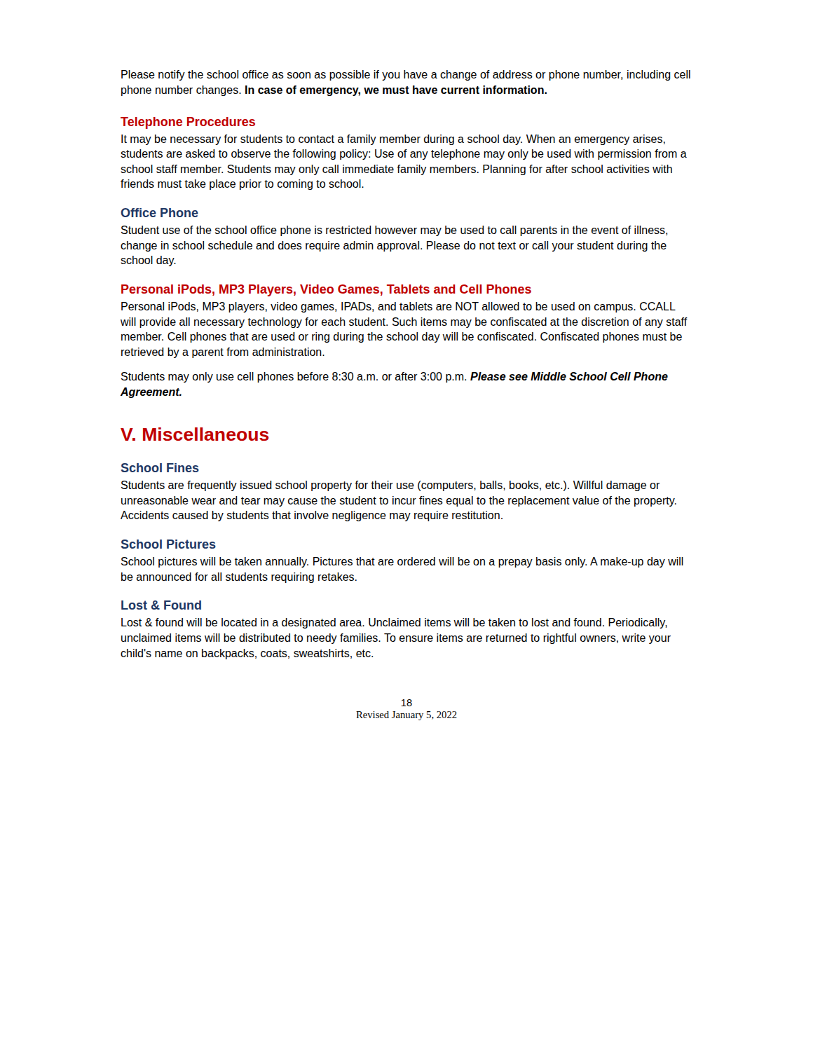Please notify the school office as soon as possible if you have a change of address or phone number, including cell phone number changes. In case of emergency, we must have current information.
Telephone Procedures
It may be necessary for students to contact a family member during a school day. When an emergency arises, students are asked to observe the following policy: Use of any telephone may only be used with permission from a school staff member. Students may only call immediate family members. Planning for after school activities with friends must take place prior to coming to school.
Office Phone
Student use of the school office phone is restricted however may be used to call parents in the event of illness, change in school schedule and does require admin approval. Please do not text or call your student during the school day.
Personal iPods, MP3 Players, Video Games, Tablets and Cell Phones
Personal iPods, MP3 players, video games, IPADs, and tablets are NOT allowed to be used on campus. CCALL will provide all necessary technology for each student. Such items may be confiscated at the discretion of any staff member. Cell phones that are used or ring during the school day will be confiscated. Confiscated phones must be retrieved by a parent from administration.
Students may only use cell phones before 8:30 a.m. or after 3:00 p.m. Please see Middle School Cell Phone Agreement.
V. Miscellaneous
School Fines
Students are frequently issued school property for their use (computers, balls, books, etc.). Willful damage or unreasonable wear and tear may cause the student to incur fines equal to the replacement value of the property. Accidents caused by students that involve negligence may require restitution.
School Pictures
School pictures will be taken annually. Pictures that are ordered will be on a prepay basis only. A make-up day will be announced for all students requiring retakes.
Lost & Found
Lost & found will be located in a designated area. Unclaimed items will be taken to lost and found. Periodically, unclaimed items will be distributed to needy families. To ensure items are returned to rightful owners, write your child's name on backpacks, coats, sweatshirts, etc.
18 Revised January 5, 2022